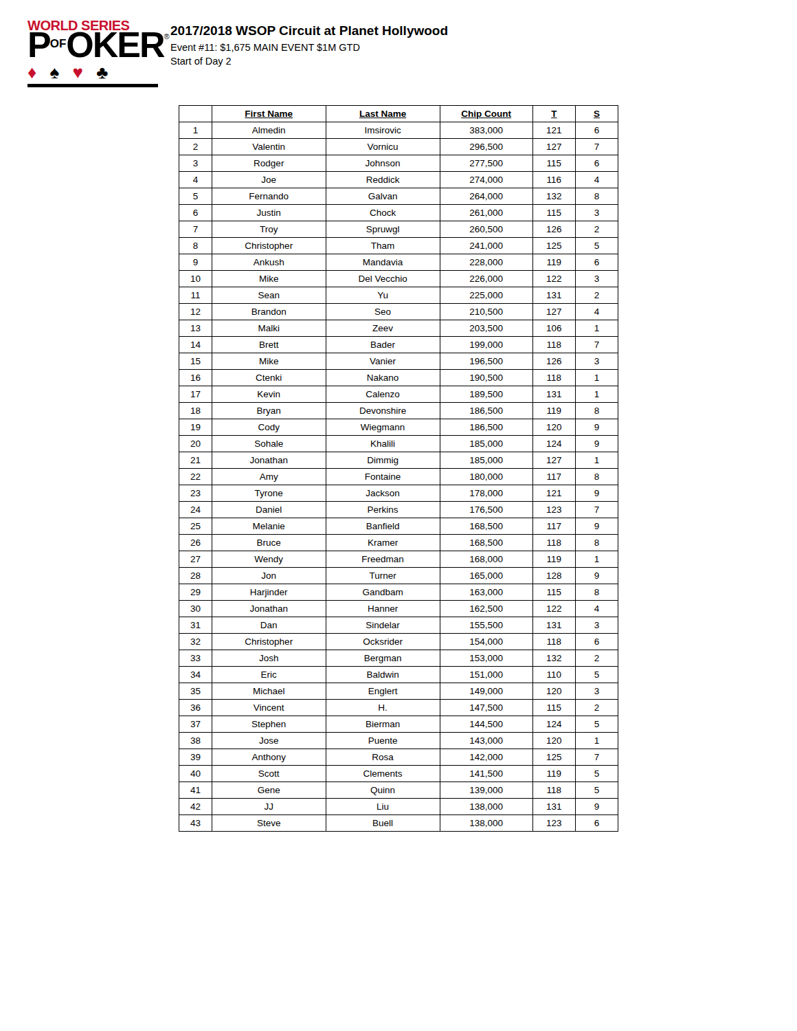WORLD SERIES
POFOKER®
♦ ♠ ♥ ♣
2017/2018 WSOP Circuit at Planet Hollywood
Event #11: $1,675 MAIN EVENT $1M GTD
Start of Day 2
| | First Name | Last Name | Chip Count | T | S |
| --- | --- | --- | --- | --- | --- |
| 1 | Almedin | Imsirovic | 383,000 | 121 | 6 |
| 2 | Valentin | Vornicu | 296,500 | 127 | 7 |
| 3 | Rodger | Johnson | 277,500 | 115 | 6 |
| 4 | Joe | Reddick | 274,000 | 116 | 4 |
| 5 | Fernando | Galvan | 264,000 | 132 | 8 |
| 6 | Justin | Chock | 261,000 | 115 | 3 |
| 7 | Troy | Spruwgl | 260,500 | 126 | 2 |
| 8 | Christopher | Tham | 241,000 | 125 | 5 |
| 9 | Ankush | Mandavia | 228,000 | 119 | 6 |
| 10 | Mike | Del Vecchio | 226,000 | 122 | 3 |
| 11 | Sean | Yu | 225,000 | 131 | 2 |
| 12 | Brandon | Seo | 210,500 | 127 | 4 |
| 13 | Malki | Zeev | 203,500 | 106 | 1 |
| 14 | Brett | Bader | 199,000 | 118 | 7 |
| 15 | Mike | Vanier | 196,500 | 126 | 3 |
| 16 | Ctenki | Nakano | 190,500 | 118 | 1 |
| 17 | Kevin | Calenzo | 189,500 | 131 | 1 |
| 18 | Bryan | Devonshire | 186,500 | 119 | 8 |
| 19 | Cody | Wiegmann | 186,500 | 120 | 9 |
| 20 | Sohale | Khalili | 185,000 | 124 | 9 |
| 21 | Jonathan | Dimmig | 185,000 | 127 | 1 |
| 22 | Amy | Fontaine | 180,000 | 117 | 8 |
| 23 | Tyrone | Jackson | 178,000 | 121 | 9 |
| 24 | Daniel | Perkins | 176,500 | 123 | 7 |
| 25 | Melanie | Banfield | 168,500 | 117 | 9 |
| 26 | Bruce | Kramer | 168,500 | 118 | 8 |
| 27 | Wendy | Freedman | 168,000 | 119 | 1 |
| 28 | Jon | Turner | 165,000 | 128 | 9 |
| 29 | Harjinder | Gandbam | 163,000 | 115 | 8 |
| 30 | Jonathan | Hanner | 162,500 | 122 | 4 |
| 31 | Dan | Sindelar | 155,500 | 131 | 3 |
| 32 | Christopher | Ocksrider | 154,000 | 118 | 6 |
| 33 | Josh | Bergman | 153,000 | 132 | 2 |
| 34 | Eric | Baldwin | 151,000 | 110 | 5 |
| 35 | Michael | Englert | 149,000 | 120 | 3 |
| 36 | Vincent | H. | 147,500 | 115 | 2 |
| 37 | Stephen | Bierman | 144,500 | 124 | 5 |
| 38 | Jose | Puente | 143,000 | 120 | 1 |
| 39 | Anthony | Rosa | 142,000 | 125 | 7 |
| 40 | Scott | Clements | 141,500 | 119 | 5 |
| 41 | Gene | Quinn | 139,000 | 118 | 5 |
| 42 | JJ | Liu | 138,000 | 131 | 9 |
| 43 | Steve | Buell | 138,000 | 123 | 6 |